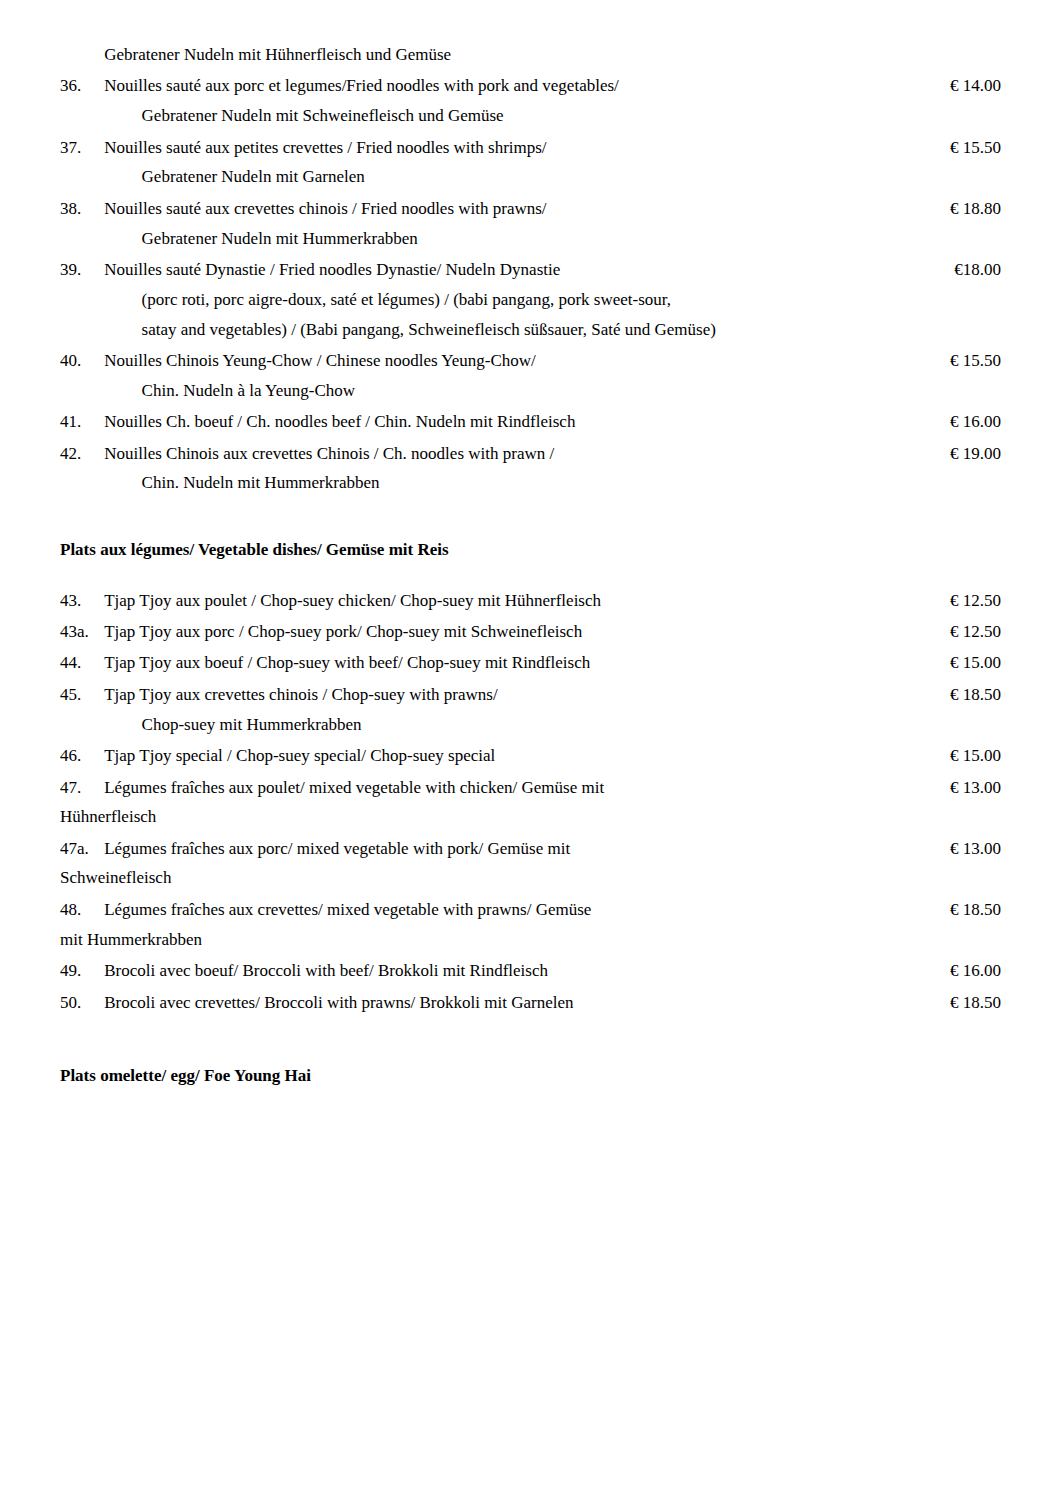Gebratener Nudeln mit Hühnerfleisch und Gemüse
36.
Nouilles sauté aux porc et legumes/Fried noodles with pork and vegetables/ € 14.00
Gebratener Nudeln mit Schweinefleisch und Gemüse
37.
Nouilles sauté aux petites crevettes / Fried noodles with shrimps/ € 15.50
Gebratener Nudeln mit Garnelen
38.
Nouilles sauté aux crevettes chinois / Fried noodles with prawns/ € 18.80
Gebratener Nudeln mit Hummerkrabben
39.
Nouilles sauté Dynastie / Fried noodles Dynastie/ Nudeln Dynastie €18.00
(porc roti, porc aigre-doux, saté et légumes) / (babi pangang, pork sweet-sour, satay and vegetables) / (Babi pangang, Schweinefleisch süßsauer, Saté und Gemüse)
40.
Nouilles Chinois Yeung-Chow / Chinese noodles Yeung-Chow/ € 15.50
Chin. Nudeln à la Yeung-Chow
41.
Nouilles Ch. boeuf / Ch. noodles beef / Chin. Nudeln mit Rindfleisch € 16.00
42.
Nouilles Chinois aux crevettes Chinois / Ch. noodles with prawn / € 19.00
Chin. Nudeln mit Hummerkrabben
Plats aux légumes/ Vegetable dishes/ Gemüse mit Reis
43.
Tjap Tjoy aux poulet / Chop-suey chicken/ Chop-suey mit Hühnerfleisch € 12.50
43a.
Tjap Tjoy aux porc / Chop-suey pork/ Chop-suey mit Schweinefleisch € 12.50
44.
Tjap Tjoy aux boeuf / Chop-suey with beef/ Chop-suey mit Rindfleisch € 15.00
45.
Tjap Tjoy aux crevettes chinois / Chop-suey with prawns/ € 18.50
Chop-suey mit Hummerkrabben
46.
Tjap Tjoy special / Chop-suey special/ Chop-suey special € 15.00
47.
Légumes fraîches aux poulet/ mixed vegetable with chicken/ Gemüse mit € 13.00
Hühnerfleisch
47a.
Légumes fraîches aux porc/ mixed vegetable with pork/ Gemüse mit € 13.00
Schweinefleisch
48.
Légumes fraîches aux crevettes/ mixed vegetable with prawns/ Gemüse € 18.50
mit Hummerkrabben
49.
Brocoli avec boeuf/ Broccoli with beef/ Brokkoli mit Rindfleisch € 16.00
50.
Brocoli avec crevettes/ Broccoli with prawns/ Brokkoli mit Garnelen € 18.50
Plats omelette/ egg/ Foe Young Hai